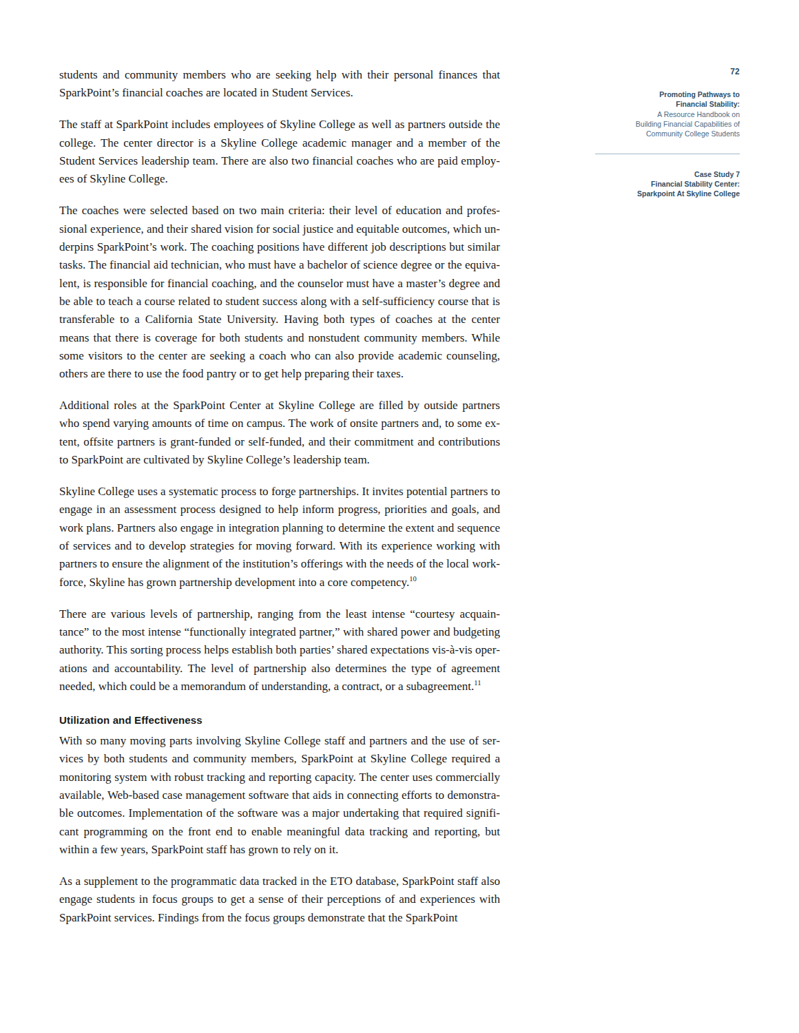72
Promoting Pathways to
Financial Stability:
A Resource Handbook on
Building Financial Capabilities of
Community College Students
Case Study 7
Financial Stability Center:
Sparkpoint At Skyline College
students and community members who are seeking help with their personal finances that SparkPoint’s financial coaches are located in Student Services.
The staff at SparkPoint includes employees of Skyline College as well as partners outside the college. The center director is a Skyline College academic manager and a member of the Student Services leadership team. There are also two financial coaches who are paid employees of Skyline College.
The coaches were selected based on two main criteria: their level of education and professional experience, and their shared vision for social justice and equitable outcomes, which underpins SparkPoint’s work. The coaching positions have different job descriptions but similar tasks. The financial aid technician, who must have a bachelor of science degree or the equivalent, is responsible for financial coaching, and the counselor must have a master’s degree and be able to teach a course related to student success along with a self-sufficiency course that is transferable to a California State University. Having both types of coaches at the center means that there is coverage for both students and nonstudent community members. While some visitors to the center are seeking a coach who can also provide academic counseling, others are there to use the food pantry or to get help preparing their taxes.
Additional roles at the SparkPoint Center at Skyline College are filled by outside partners who spend varying amounts of time on campus. The work of onsite partners and, to some extent, offsite partners is grant-funded or self-funded, and their commitment and contributions to SparkPoint are cultivated by Skyline College’s leadership team.
Skyline College uses a systematic process to forge partnerships. It invites potential partners to engage in an assessment process designed to help inform progress, priorities and goals, and work plans. Partners also engage in integration planning to determine the extent and sequence of services and to develop strategies for moving forward. With its experience working with partners to ensure the alignment of the institution’s offerings with the needs of the local workforce, Skyline has grown partnership development into a core competency.10
There are various levels of partnership, ranging from the least intense “courtesy acquaintance” to the most intense “functionally integrated partner,” with shared power and budgeting authority. This sorting process helps establish both parties’ shared expectations vis-à-vis operations and accountability. The level of partnership also determines the type of agreement needed, which could be a memorandum of understanding, a contract, or a subagreement.11
Utilization and Effectiveness
With so many moving parts involving Skyline College staff and partners and the use of services by both students and community members, SparkPoint at Skyline College required a monitoring system with robust tracking and reporting capacity. The center uses commercially available, Web-based case management software that aids in connecting efforts to demonstrable outcomes. Implementation of the software was a major undertaking that required significant programming on the front end to enable meaningful data tracking and reporting, but within a few years, SparkPoint staff has grown to rely on it.
As a supplement to the programmatic data tracked in the ETO database, SparkPoint staff also engage students in focus groups to get a sense of their perceptions of and experiences with SparkPoint services. Findings from the focus groups demonstrate that the SparkPoint